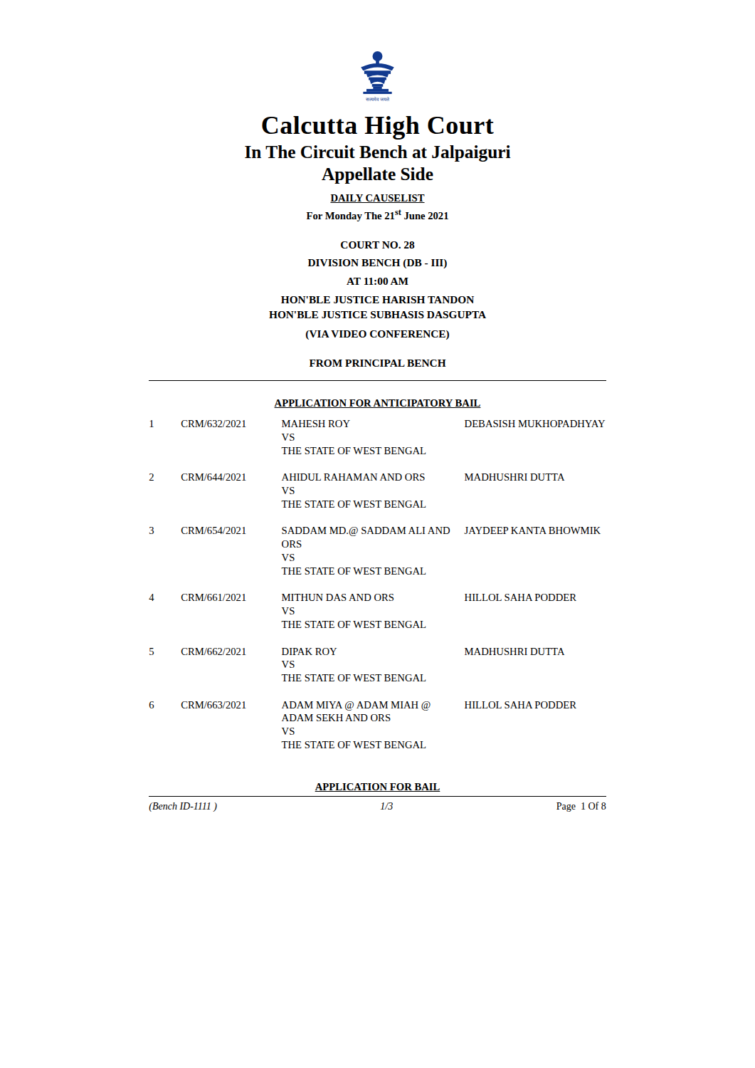Calcutta High Court
In The Circuit Bench at Jalpaiguri
Appellate Side
DAILY CAUSELIST
For Monday The 21st June 2021
COURT NO. 28
DIVISION BENCH (DB - III)
AT 11:00 AM
HON'BLE JUSTICE HARISH TANDON
HON'BLE JUSTICE SUBHASIS DASGUPTA
(VIA VIDEO CONFERENCE)
FROM PRINCIPAL BENCH
APPLICATION FOR ANTICIPATORY BAIL
| 1 | CRM/632/2021 | MAHESH ROY VS THE STATE OF WEST BENGAL | DEBASISH MUKHOPADHYAY |
| 2 | CRM/644/2021 | AHIDUL RAHAMAN AND ORS VS THE STATE OF WEST BENGAL | MADHUSHRI DUTTA |
| 3 | CRM/654/2021 | SADDAM MD.@ SADDAM ALI AND ORS VS THE STATE OF WEST BENGAL | JAYDEEP KANTA BHOWMIK |
| 4 | CRM/661/2021 | MITHUN DAS AND ORS VS THE STATE OF WEST BENGAL | HILLOL SAHA PODDER |
| 5 | CRM/662/2021 | DIPAK ROY VS THE STATE OF WEST BENGAL | MADHUSHRI DUTTA |
| 6 | CRM/663/2021 | ADAM MIYA @ ADAM MIAH @ ADAM SEKH AND ORS VS THE STATE OF WEST BENGAL | HILLOL SAHA PODDER |
APPLICATION FOR BAIL
(Bench ID-1111 ) Page 1 Of 8
1/3